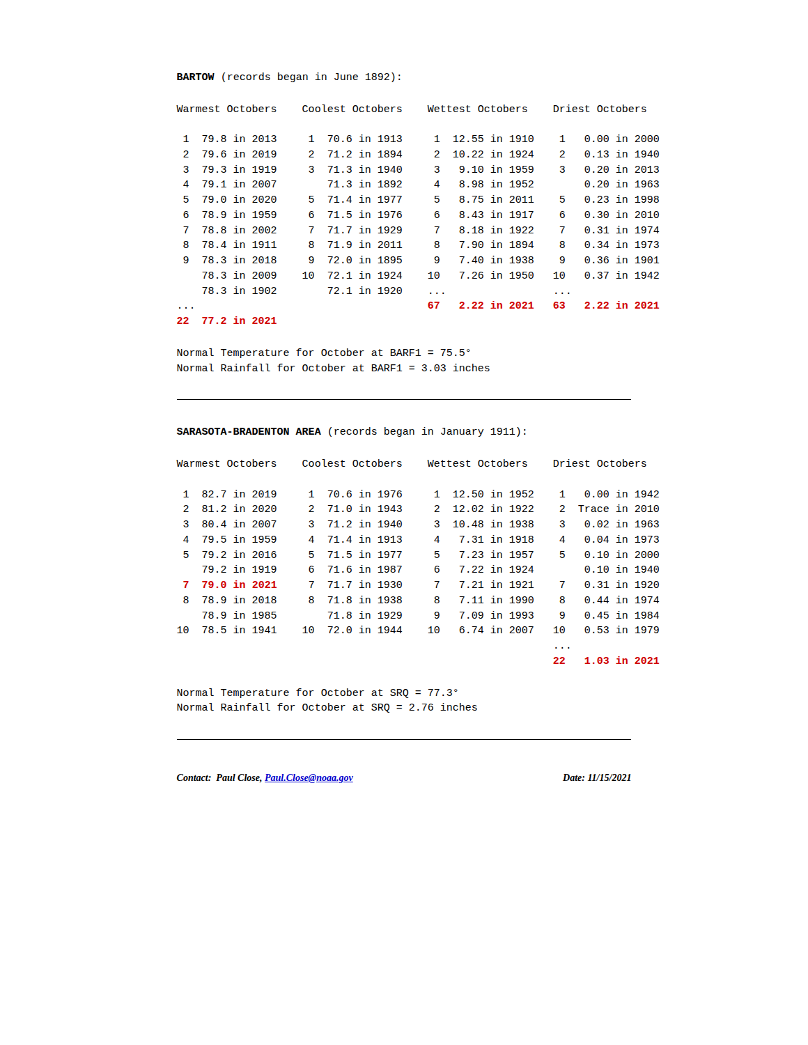BARTOW (records began in June 1892):
Warmest Octobers    Coolest Octobers    Wettest Octobers    Driest Octobers

 1  79.8 in 2013     1  70.6 in 1913     1  12.55 in 1910    1   0.00 in 2000
 2  79.6 in 2019     2  71.2 in 1894     2  10.22 in 1924    2   0.13 in 1940
 3  79.3 in 1919     3  71.3 in 1940     3   9.10 in 1959    3   0.20 in 2013
 4  79.1 in 2007        71.3 in 1892     4   8.98 in 1952        0.20 in 1963
 5  79.0 in 2020     5  71.4 in 1977     5   8.75 in 2011    5   0.23 in 1998
 6  78.9 in 1959     6  71.5 in 1976     6   8.43 in 1917    6   0.30 in 2010
 7  78.8 in 2002     7  71.7 in 1929     7   8.18 in 1922    7   0.31 in 1974
 8  78.4 in 1911     8  71.9 in 2011     8   7.90 in 1894    8   0.34 in 1973
 9  78.3 in 2018     9  72.0 in 1895     9   7.40 in 1938    9   0.36 in 1901
    78.3 in 2009    10  72.1 in 1924    10   7.26 in 1950   10   0.37 in 1942
    78.3 in 1902        72.1 in 1920    ...                 ...
...                                     67   2.22 in 2021   63   2.22 in 2021
22  77.2 in 2021
Normal Temperature for October at BARF1 = 75.5°
Normal Rainfall for October at BARF1 = 3.03 inches
SARASOTA-BRADENTON AREA (records began in January 1911):
Warmest Octobers    Coolest Octobers    Wettest Octobers    Driest Octobers

 1  82.7 in 2019     1  70.6 in 1976     1  12.50 in 1952    1   0.00 in 1942
 2  81.2 in 2020     2  71.0 in 1943     2  12.02 in 1922    2  Trace in 2010
 3  80.4 in 2007     3  71.2 in 1940     3  10.48 in 1938    3   0.02 in 1963
 4  79.5 in 1959     4  71.4 in 1913     4   7.31 in 1918    4   0.04 in 1973
 5  79.2 in 2016     5  71.5 in 1977     5   7.23 in 1957    5   0.10 in 2000
    79.2 in 1919     6  71.6 in 1987     6   7.22 in 1924        0.10 in 1940
 7  79.0 in 2021     7  71.7 in 1930     7   7.21 in 1921    7   0.31 in 1920
 8  78.9 in 2018     8  71.8 in 1938     8   7.11 in 1990    8   0.44 in 1974
    78.9 in 1985        71.8 in 1929     9   7.09 in 1993    9   0.45 in 1984
10  78.5 in 1941    10  72.0 in 1944    10   6.74 in 2007   10   0.53 in 1979
                                                            ...
                                                            22   1.03 in 2021
Normal Temperature for October at SRQ = 77.3°
Normal Rainfall for October at SRQ = 2.76 inches
Contact: Paul Close, Paul.Close@noaa.gov Date: 11/15/2021